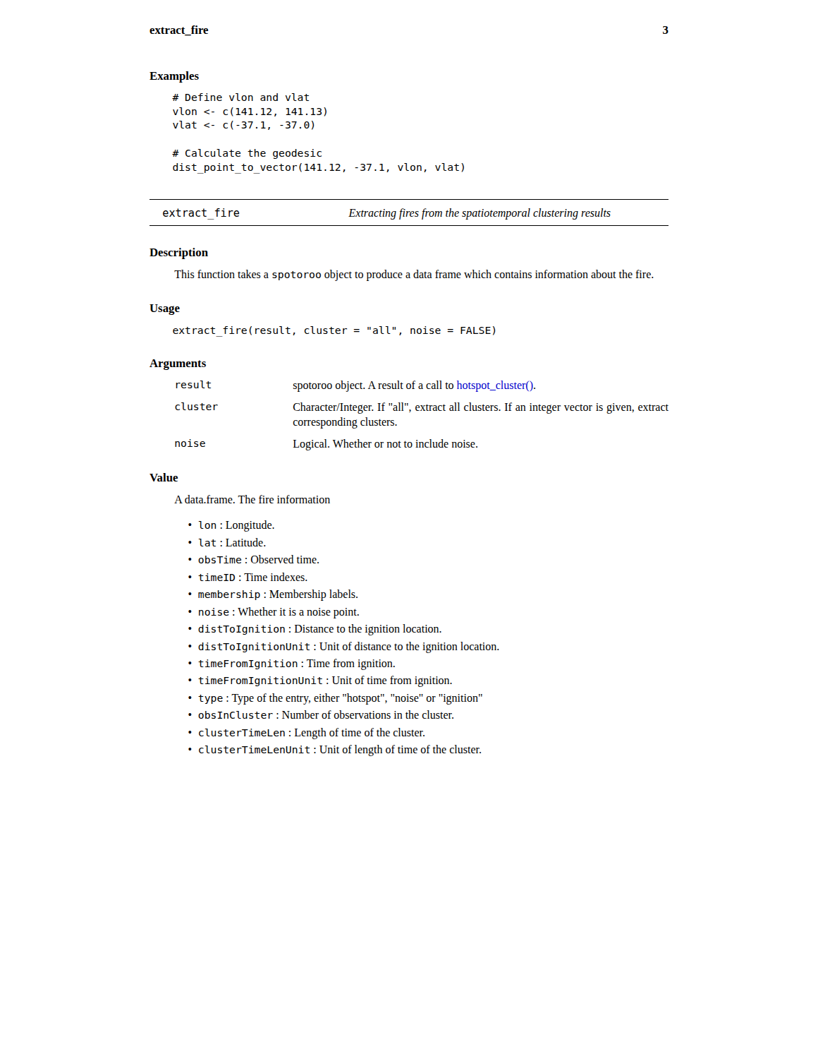extract_fire 3
Examples
# Define vlon and vlat
vlon <- c(141.12, 141.13)
vlat <- c(-37.1, -37.0)

# Calculate the geodesic
dist_point_to_vector(141.12, -37.1, vlon, vlat)
extract_fire Extracting fires from the spatiotemporal clustering results
Description
This function takes a spotoroo object to produce a data frame which contains information about the fire.
Usage
extract_fire(result, cluster = "all", noise = FALSE)
Arguments
result
spotoroo object. A result of a call to hotspot_cluster().
cluster
Character/Integer. If "all", extract all clusters. If an integer vector is given, extract corresponding clusters.
noise
Logical. Whether or not to include noise.
Value
A data.frame. The fire information
lon : Longitude.
lat : Latitude.
obsTime : Observed time.
timeID : Time indexes.
membership : Membership labels.
noise : Whether it is a noise point.
distToIgnition : Distance to the ignition location.
distToIgnitionUnit : Unit of distance to the ignition location.
timeFromIgnition : Time from ignition.
timeFromIgnitionUnit : Unit of time from ignition.
type : Type of the entry, either "hotspot", "noise" or "ignition"
obsInCluster : Number of observations in the cluster.
clusterTimeLen : Length of time of the cluster.
clusterTimeLenUnit : Unit of length of time of the cluster.